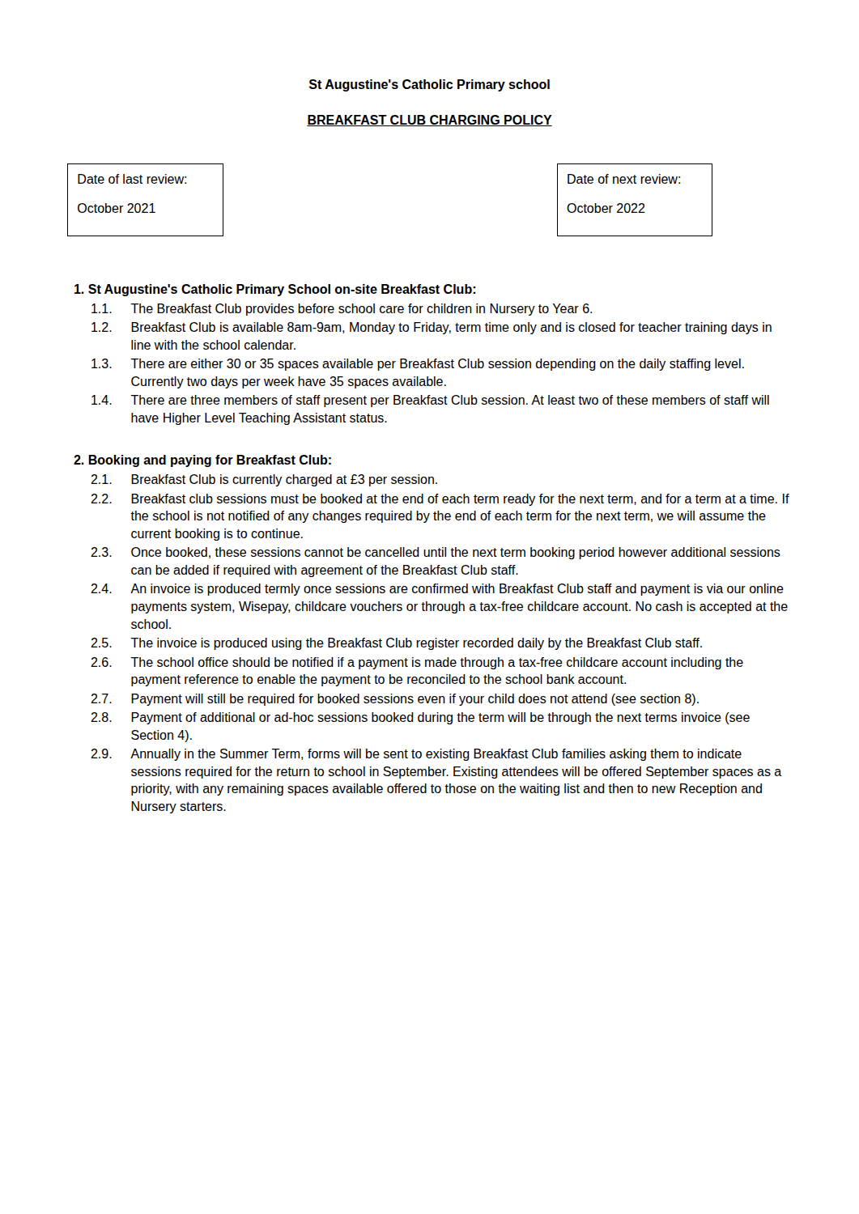St Augustine's Catholic Primary school
BREAKFAST CLUB CHARGING POLICY
| Date of last review: October 2021 | | Date of next review: October 2022 |
St Augustine's Catholic Primary School on-site Breakfast Club:
1.1. The Breakfast Club provides before school care for children in Nursery to Year 6.
1.2. Breakfast Club is available 8am-9am, Monday to Friday, term time only and is closed for teacher training days in line with the school calendar.
1.3. There are either 30 or 35 spaces available per Breakfast Club session depending on the daily staffing level. Currently two days per week have 35 spaces available.
1.4. There are three members of staff present per Breakfast Club session. At least two of these members of staff will have Higher Level Teaching Assistant status.
Booking and paying for Breakfast Club:
2.1. Breakfast Club is currently charged at £3 per session.
2.2. Breakfast club sessions must be booked at the end of each term ready for the next term, and for a term at a time. If the school is not notified of any changes required by the end of each term for the next term, we will assume the current booking is to continue.
2.3. Once booked, these sessions cannot be cancelled until the next term booking period however additional sessions can be added if required with agreement of the Breakfast Club staff.
2.4. An invoice is produced termly once sessions are confirmed with Breakfast Club staff and payment is via our online payments system, Wisepay, childcare vouchers or through a tax-free childcare account. No cash is accepted at the school.
2.5. The invoice is produced using the Breakfast Club register recorded daily by the Breakfast Club staff.
2.6. The school office should be notified if a payment is made through a tax-free childcare account including the payment reference to enable the payment to be reconciled to the school bank account.
2.7. Payment will still be required for booked sessions even if your child does not attend (see section 8).
2.8. Payment of additional or ad-hoc sessions booked during the term will be through the next terms invoice (see Section 4).
2.9. Annually in the Summer Term, forms will be sent to existing Breakfast Club families asking them to indicate sessions required for the return to school in September. Existing attendees will be offered September spaces as a priority, with any remaining spaces available offered to those on the waiting list and then to new Reception and Nursery starters.